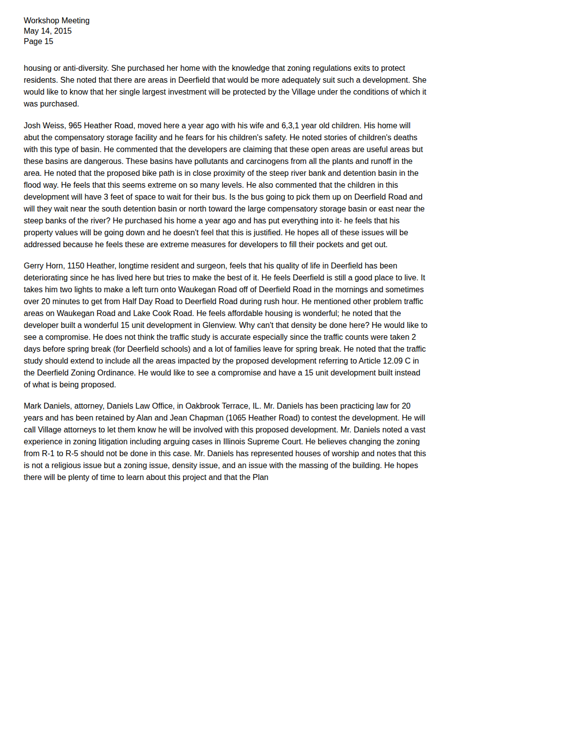Workshop Meeting
May 14, 2015
Page 15
housing or anti-diversity. She purchased her home with the knowledge that zoning regulations exits to protect residents. She noted that there are areas in Deerfield that would be more adequately suit such a development. She would like to know that her single largest investment will be protected by the Village under the conditions of which it was purchased.
Josh Weiss, 965 Heather Road, moved here a year ago with his wife and 6,3,1 year old children. His home will abut the compensatory storage facility and he fears for his children's safety. He noted stories of children's deaths with this type of basin. He commented that the developers are claiming that these open areas are useful areas but these basins are dangerous. These basins have pollutants and carcinogens from all the plants and runoff in the area. He noted that the proposed bike path is in close proximity of the steep river bank and detention basin in the flood way. He feels that this seems extreme on so many levels. He also commented that the children in this development will have 3 feet of space to wait for their bus. Is the bus going to pick them up on Deerfield Road and will they wait near the south detention basin or north toward the large compensatory storage basin or east near the steep banks of the river? He purchased his home a year ago and has put everything into it- he feels that his property values will be going down and he doesn't feel that this is justified. He hopes all of these issues will be addressed because he feels these are extreme measures for developers to fill their pockets and get out.
Gerry Horn, 1150 Heather, longtime resident and surgeon, feels that his quality of life in Deerfield has been deteriorating since he has lived here but tries to make the best of it. He feels Deerfield is still a good place to live. It takes him two lights to make a left turn onto Waukegan Road off of Deerfield Road in the mornings and sometimes over 20 minutes to get from Half Day Road to Deerfield Road during rush hour. He mentioned other problem traffic areas on Waukegan Road and Lake Cook Road. He feels affordable housing is wonderful; he noted that the developer built a wonderful 15 unit development in Glenview. Why can't that density be done here? He would like to see a compromise. He does not think the traffic study is accurate especially since the traffic counts were taken 2 days before spring break (for Deerfield schools) and a lot of families leave for spring break. He noted that the traffic study should extend to include all the areas impacted by the proposed development referring to Article 12.09 C in the Deerfield Zoning Ordinance. He would like to see a compromise and have a 15 unit development built instead of what is being proposed.
Mark Daniels, attorney, Daniels Law Office, in Oakbrook Terrace, IL. Mr. Daniels has been practicing law for 20 years and has been retained by Alan and Jean Chapman (1065 Heather Road) to contest the development. He will call Village attorneys to let them know he will be involved with this proposed development. Mr. Daniels noted a vast experience in zoning litigation including arguing cases in Illinois Supreme Court. He believes changing the zoning from R-1 to R-5 should not be done in this case. Mr. Daniels has represented houses of worship and notes that this is not a religious issue but a zoning issue, density issue, and an issue with the massing of the building. He hopes there will be plenty of time to learn about this project and that the Plan